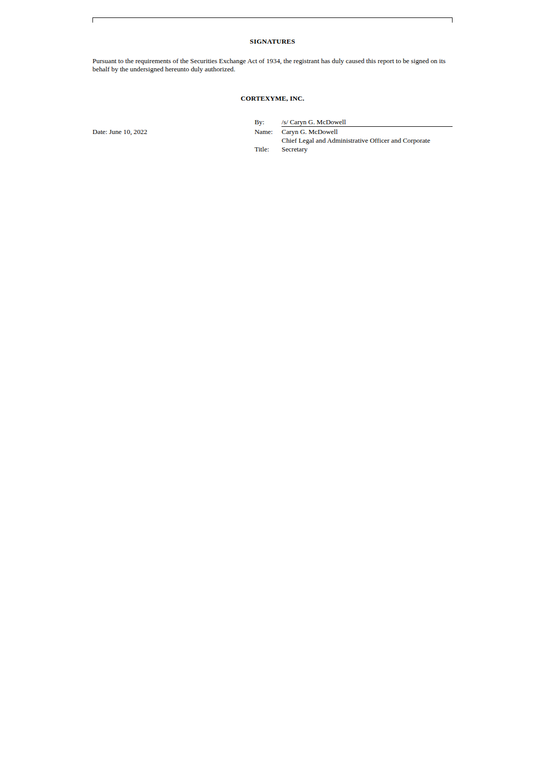SIGNATURES
Pursuant to the requirements of the Securities Exchange Act of 1934, the registrant has duly caused this report to be signed on its behalf by the undersigned hereunto duly authorized.
CORTEXYME, INC.
| | / By: / /s/ Caryn G. McDowell / |
| Date: June 10, 2022 | / Name: / Caryn G. McDowell / / Title: / Chief Legal and Administrative Officer and Corporate Secretary / |